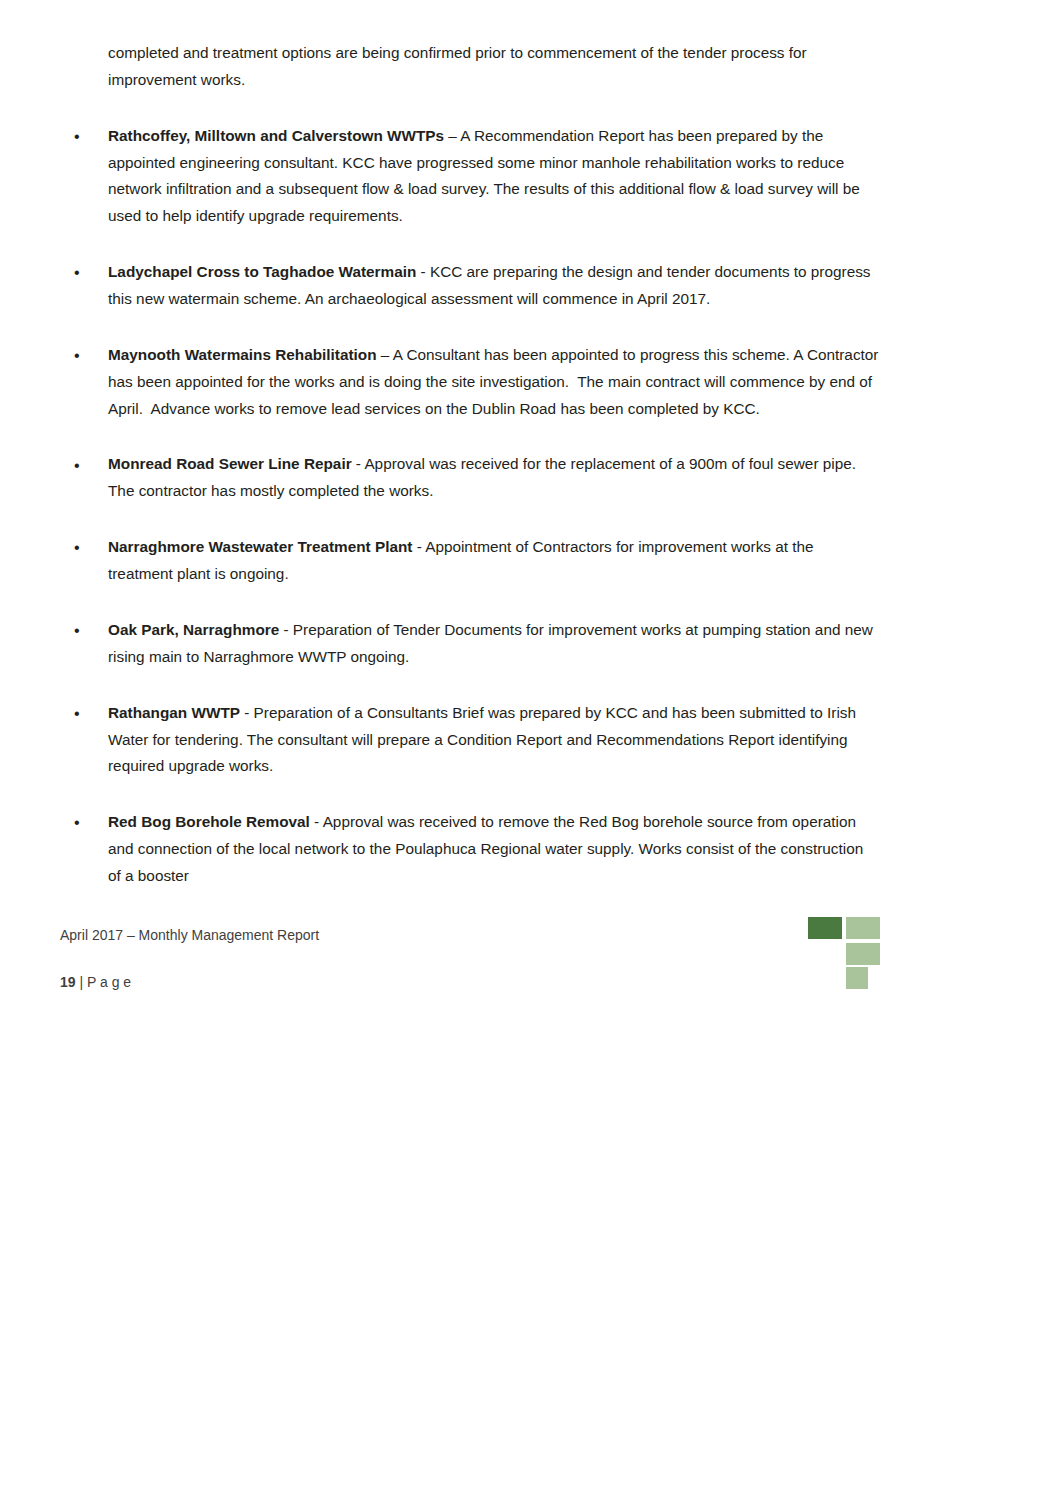completed and treatment options are being confirmed prior to commencement of the tender process for improvement works.
Rathcoffey, Milltown and Calverstown WWTPs – A Recommendation Report has been prepared by the appointed engineering consultant. KCC have progressed some minor manhole rehabilitation works to reduce network infiltration and a subsequent flow & load survey. The results of this additional flow & load survey will be used to help identify upgrade requirements.
Ladychapel Cross to Taghadoe Watermain - KCC are preparing the design and tender documents to progress this new watermain scheme. An archaeological assessment will commence in April 2017.
Maynooth Watermains Rehabilitation – A Consultant has been appointed to progress this scheme. A Contractor has been appointed for the works and is doing the site investigation. The main contract will commence by end of April. Advance works to remove lead services on the Dublin Road has been completed by KCC.
Monread Road Sewer Line Repair - Approval was received for the replacement of a 900m of foul sewer pipe. The contractor has mostly completed the works.
Narraghmore Wastewater Treatment Plant - Appointment of Contractors for improvement works at the treatment plant is ongoing.
Oak Park, Narraghmore - Preparation of Tender Documents for improvement works at pumping station and new rising main to Narraghmore WWTP ongoing.
Rathangan WWTP - Preparation of a Consultants Brief was prepared by KCC and has been submitted to Irish Water for tendering. The consultant will prepare a Condition Report and Recommendations Report identifying required upgrade works.
Red Bog Borehole Removal - Approval was received to remove the Red Bog borehole source from operation and connection of the local network to the Poulaphuca Regional water supply. Works consist of the construction of a booster
April 2017 – Monthly Management Report
19 | P a g e